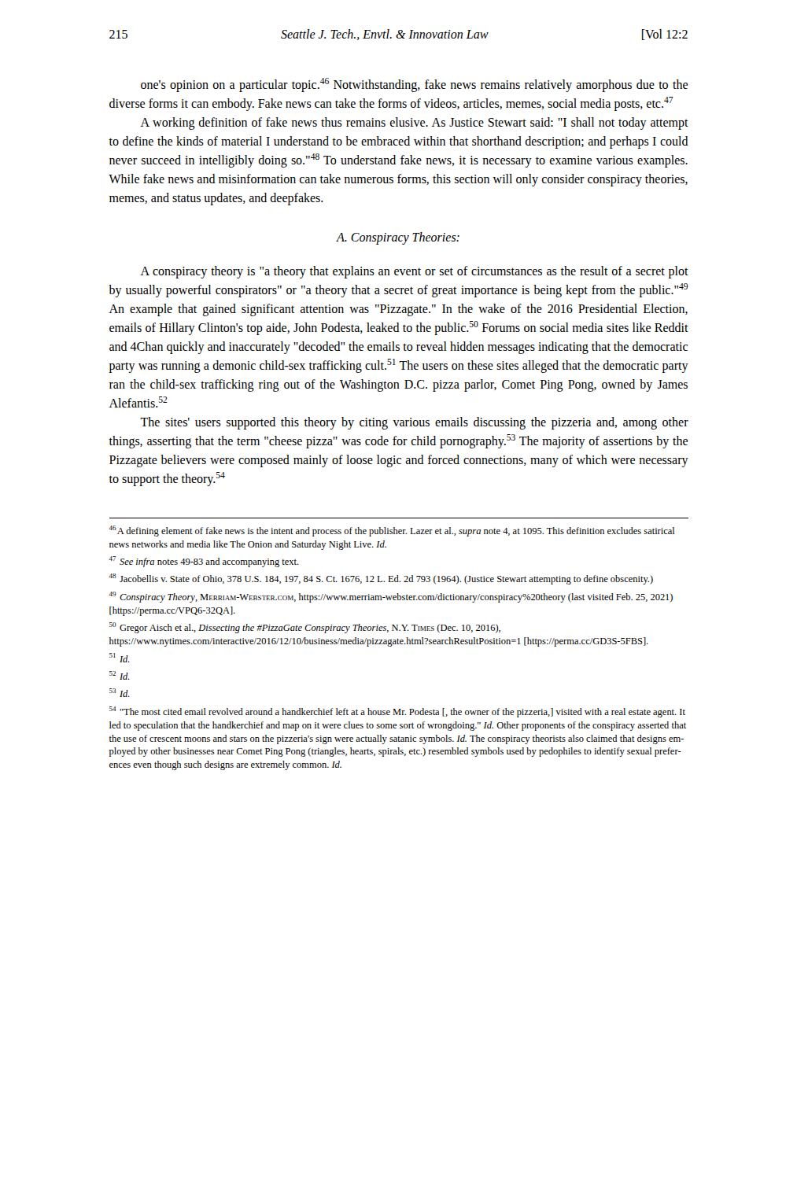215 Seattle J. Tech., Envtl. & Innovation Law [Vol 12:2
one's opinion on a particular topic.46 Notwithstanding, fake news remains relatively amorphous due to the diverse forms it can embody. Fake news can take the forms of videos, articles, memes, social media posts, etc.47
A working definition of fake news thus remains elusive. As Justice Stewart said: "I shall not today attempt to define the kinds of material I understand to be embraced within that shorthand description; and perhaps I could never succeed in intelligibly doing so."48 To understand fake news, it is necessary to examine various examples. While fake news and misinformation can take numerous forms, this section will only consider conspiracy theories, memes, and status updates, and deepfakes.
A. Conspiracy Theories:
A conspiracy theory is "a theory that explains an event or set of circumstances as the result of a secret plot by usually powerful conspirators" or "a theory that a secret of great importance is being kept from the public."49 An example that gained significant attention was "Pizzagate." In the wake of the 2016 Presidential Election, emails of Hillary Clinton's top aide, John Podesta, leaked to the public.50 Forums on social media sites like Reddit and 4Chan quickly and inaccurately "decoded" the emails to reveal hidden messages indicating that the democratic party was running a demonic child-sex trafficking cult.51 The users on these sites alleged that the democratic party ran the child-sex trafficking ring out of the Washington D.C. pizza parlor, Comet Ping Pong, owned by James Alefantis.52
The sites' users supported this theory by citing various emails discussing the pizzeria and, among other things, asserting that the term "cheese pizza" was code for child pornography.53 The majority of assertions by the Pizzagate believers were composed mainly of loose logic and forced connections, many of which were necessary to support the theory.54
46A defining element of fake news is the intent and process of the publisher. Lazer et al., supra note 4, at 1095. This definition excludes satirical news networks and media like The Onion and Saturday Night Live. Id.
47 See infra notes 49-83 and accompanying text.
48 Jacobellis v. State of Ohio, 378 U.S. 184, 197, 84 S. Ct. 1676, 12 L. Ed. 2d 793 (1964). (Justice Stewart attempting to define obscenity.)
49 Conspiracy Theory, Merriam-Webster.com, https://www.merriam-webster.com/dictionary/conspiracy%20theory (last visited Feb. 25, 2021) [https://perma.cc/VPQ6-32QA].
50 Gregor Aisch et al., Dissecting the #PizzaGate Conspiracy Theories, N.Y. Times (Dec. 10, 2016), https://www.nytimes.com/interactive/2016/12/10/business/media/pizzagate.html?searchResultPosition=1 [https://perma.cc/GD3S-5FBS].
51 Id.
52 Id.
53 Id.
54 "The most cited email revolved around a handkerchief left at a house Mr. Podesta [, the owner of the pizzeria,] visited with a real estate agent. It led to speculation that the handkerchief and map on it were clues to some sort of wrongdoing." Id. Other proponents of the conspiracy asserted that the use of crescent moons and stars on the pizzeria's sign were actually satanic symbols. Id. The conspiracy theorists also claimed that designs employed by other businesses near Comet Ping Pong (triangles, hearts, spirals, etc.) resembled symbols used by pedophiles to identify sexual preferences even though such designs are extremely common. Id.